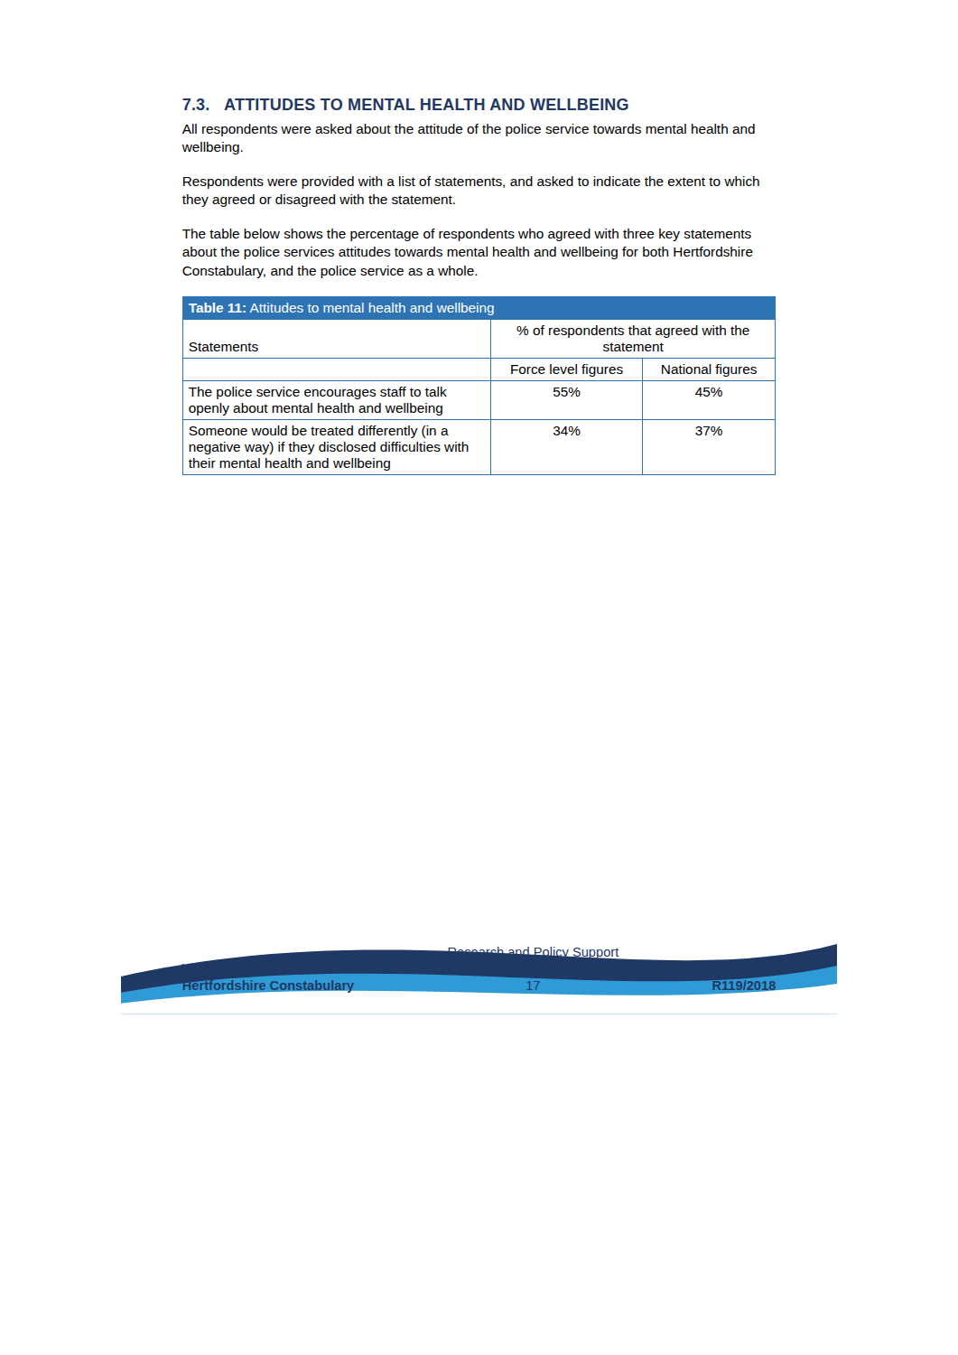7.3. ATTITUDES TO MENTAL HEALTH AND WELLBEING
All respondents were asked about the attitude of the police service towards mental health and wellbeing.
Respondents were provided with a list of statements, and asked to indicate the extent to which they agreed or disagreed with the statement.
The table below shows the percentage of respondents who agreed with three key statements about the police services attitudes towards mental health and wellbeing for both Hertfordshire Constabulary, and the police service as a whole.
Table 11: Attitudes to mental health and wellbeing
| Statements | % of respondents that agreed with the statement |
| --- | --- |
| | Force level figures | National figures |
| The police service encourages staff to talk openly about mental health and wellbeing | 55% | 45% |
| Someone would be treated differently (in a negative way) if they disclosed difficulties with their mental health and wellbeing | 34% | 37% |
Welfare Survey 2018
Hertfordshire Constabulary
Research and Policy Support
Natalie Wellington 17
R119/2018